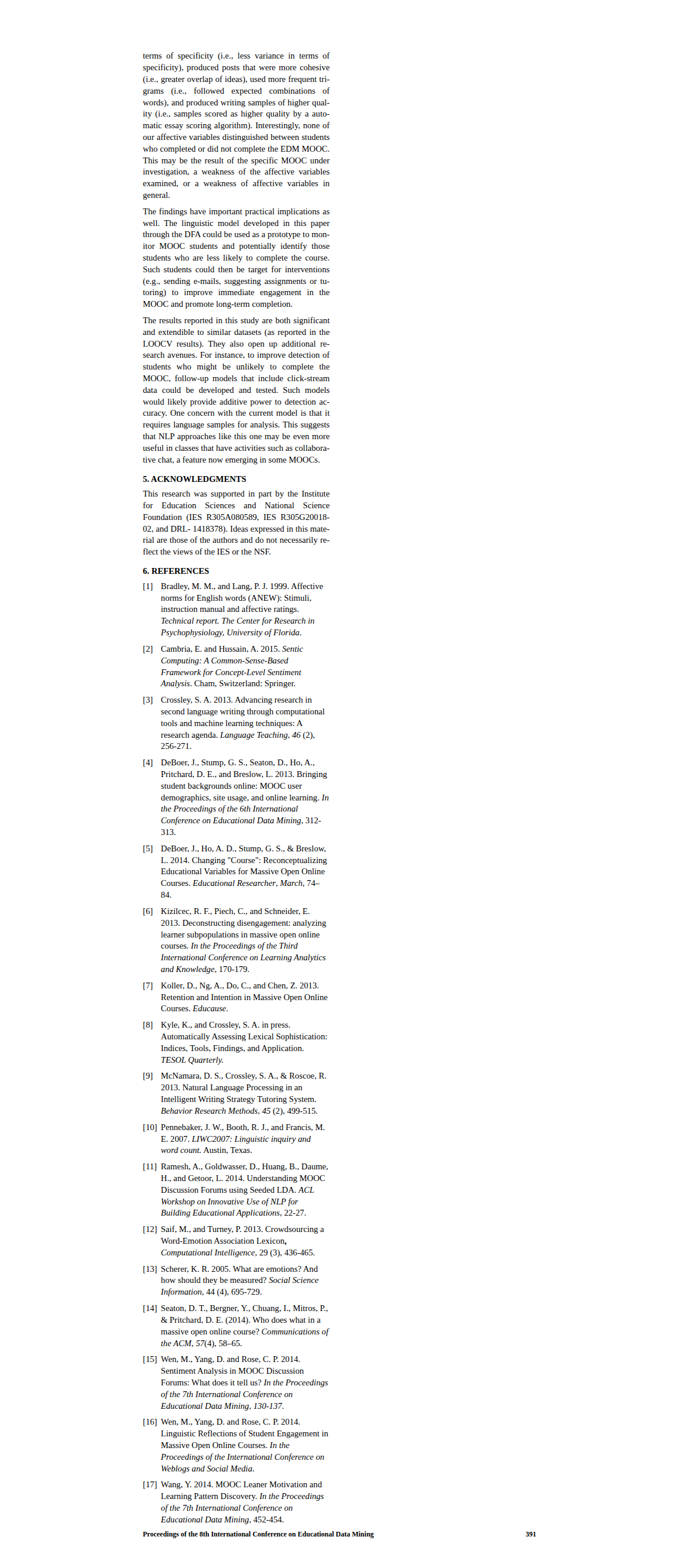terms of specificity (i.e., less variance in terms of specificity), produced posts that were more cohesive (i.e., greater overlap of ideas), used more frequent trigrams (i.e., followed expected combinations of words), and produced writing samples of higher quality (i.e., samples scored as higher quality by a automatic essay scoring algorithm). Interestingly, none of our affective variables distinguished between students who completed or did not complete the EDM MOOC. This may be the result of the specific MOOC under investigation, a weakness of the affective variables examined, or a weakness of affective variables in general.
The findings have important practical implications as well. The linguistic model developed in this paper through the DFA could be used as a prototype to monitor MOOC students and potentially identify those students who are less likely to complete the course. Such students could then be target for interventions (e.g., sending e-mails, suggesting assignments or tutoring) to improve immediate engagement in the MOOC and promote long-term completion.
The results reported in this study are both significant and extendible to similar datasets (as reported in the LOOCV results). They also open up additional research avenues. For instance, to improve detection of students who might be unlikely to complete the MOOC, follow-up models that include click-stream data could be developed and tested. Such models would likely provide additive power to detection accuracy. One concern with the current model is that it requires language samples for analysis. This suggests that NLP approaches like this one may be even more useful in classes that have activities such as collaborative chat, a feature now emerging in some MOOCs.
5. ACKNOWLEDGMENTS
This research was supported in part by the Institute for Education Sciences and National Science Foundation (IES R305A080589, IES R305G20018-02, and DRL- 1418378). Ideas expressed in this material are those of the authors and do not necessarily reflect the views of the IES or the NSF.
6. REFERENCES
Bradley, M. M., and Lang, P. J. 1999. Affective norms for English words (ANEW): Stimuli, instruction manual and affective ratings. Technical report. The Center for Research in Psychophysiology, University of Florida.
Cambria, E. and Hussain, A. 2015. Sentic Computing: A Common-Sense-Based Framework for Concept-Level Sentiment Analysis. Cham, Switzerland: Springer.
Crossley, S. A. 2013. Advancing research in second language writing through computational tools and machine learning techniques: A research agenda. Language Teaching, 46 (2), 256-271.
DeBoer, J., Stump, G. S., Seaton, D., Ho, A., Pritchard, D. E., and Breslow, L. 2013. Bringing student backgrounds online: MOOC user demographics, site usage, and online learning. In the Proceedings of the 6th International Conference on Educational Data Mining, 312-313.
DeBoer, J., Ho, A. D., Stump, G. S., & Breslow, L. 2014. Changing "Course": Reconceptualizing Educational Variables for Massive Open Online Courses. Educational Researcher, March, 74–84.
Kizilcec, R. F., Piech, C., and Schneider, E. 2013. Deconstructing disengagement: analyzing learner subpopulations in massive open online courses. In the Proceedings of the Third International Conference on Learning Analytics and Knowledge, 170-179.
Koller, D., Ng, A., Do, C., and Chen, Z. 2013. Retention and Intention in Massive Open Online Courses. Educause.
Kyle, K., and Crossley, S. A. in press. Automatically Assessing Lexical Sophistication: Indices, Tools, Findings, and Application. TESOL Quarterly.
McNamara, D. S., Crossley, S. A., & Roscoe, R. 2013. Natural Language Processing in an Intelligent Writing Strategy Tutoring System. Behavior Research Methods, 45 (2), 499-515.
Pennebaker, J. W., Booth, R. J., and Francis, M. E. 2007. LIWC2007: Linguistic inquiry and word count. Austin, Texas.
Ramesh, A., Goldwasser, D., Huang, B., Daume, H., and Getoor, L. 2014. Understanding MOOC Discussion Forums using Seeded LDA. ACL Workshop on Innovative Use of NLP for Building Educational Applications, 22-27.
Saif, M., and Turney, P. 2013. Crowdsourcing a Word-Emotion Association Lexicon, Computational Intelligence, 29 (3), 436-465.
Scherer, K. R. 2005. What are emotions? And how should they be measured? Social Science Information, 44 (4), 695-729.
Seaton, D. T., Bergner, Y., Chuang, I., Mitros, P., & Pritchard, D. E. (2014). Who does what in a massive open online course? Communications of the ACM, 57(4), 58–65.
Wen, M., Yang, D. and Rose, C. P. 2014. Sentiment Analysis in MOOC Discussion Forums: What does it tell us? In the Proceedings of the 7th International Conference on Educational Data Mining, 130-137.
Wen, M., Yang, D. and Rose, C. P. 2014. Linguistic Reflections of Student Engagement in Massive Open Online Courses. In the Proceedings of the International Conference on Weblogs and Social Media.
Wang, Y. 2014. MOOC Leaner Motivation and Learning Pattern Discovery. In the Proceedings of the 7th International Conference on Educational Data Mining, 452-454.
Proceedings of the 8th International Conference on Educational Data Mining 391